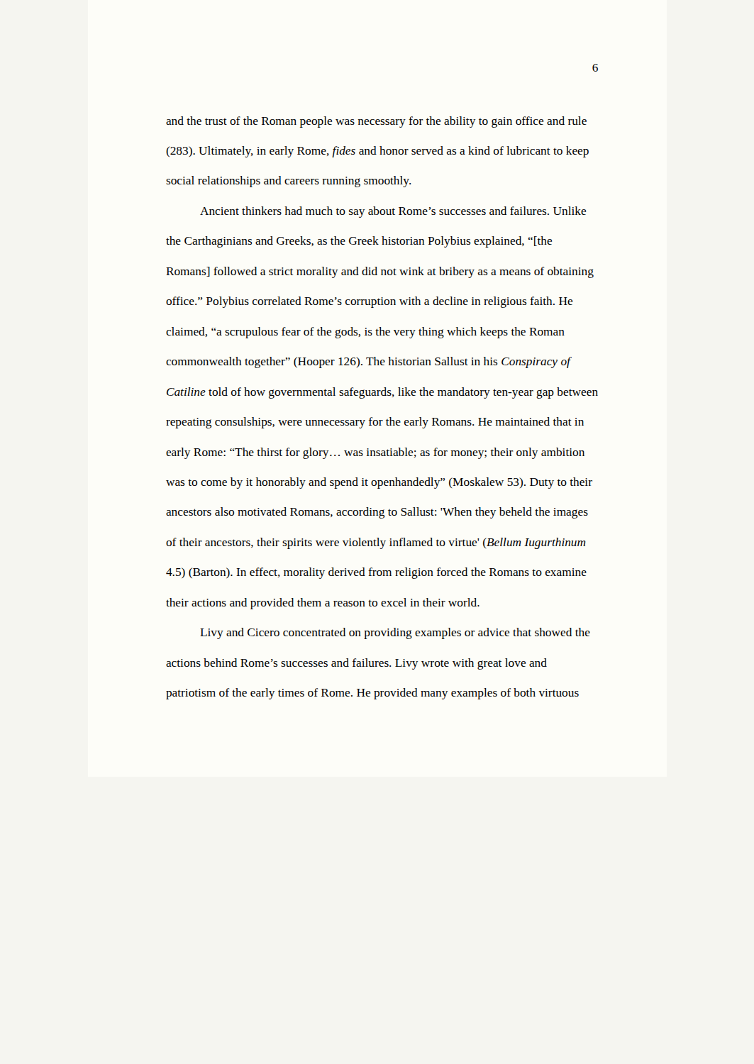6
and the trust of the Roman people was necessary for the ability to gain office and rule (283). Ultimately, in early Rome, fides and honor served as a kind of lubricant to keep social relationships and careers running smoothly.
Ancient thinkers had much to say about Rome’s successes and failures. Unlike the Carthaginians and Greeks, as the Greek historian Polybius explained, “[the Romans] followed a strict morality and did not wink at bribery as a means of obtaining office.” Polybius correlated Rome’s corruption with a decline in religious faith. He claimed, “a scrupulous fear of the gods, is the very thing which keeps the Roman commonwealth together” (Hooper 126). The historian Sallust in his Conspiracy of Catiline told of how governmental safeguards, like the mandatory ten-year gap between repeating consulships, were unnecessary for the early Romans. He maintained that in early Rome: “The thirst for glory… was insatiable; as for money; their only ambition was to come by it honorably and spend it openhandedly” (Moskalew 53). Duty to their ancestors also motivated Romans, according to Sallust: 'When they beheld the images of their ancestors, their spirits were violently inflamed to virtue' (Bellum Iugurthinum 4.5) (Barton). In effect, morality derived from religion forced the Romans to examine their actions and provided them a reason to excel in their world.
Livy and Cicero concentrated on providing examples or advice that showed the actions behind Rome’s successes and failures. Livy wrote with great love and patriotism of the early times of Rome. He provided many examples of both virtuous